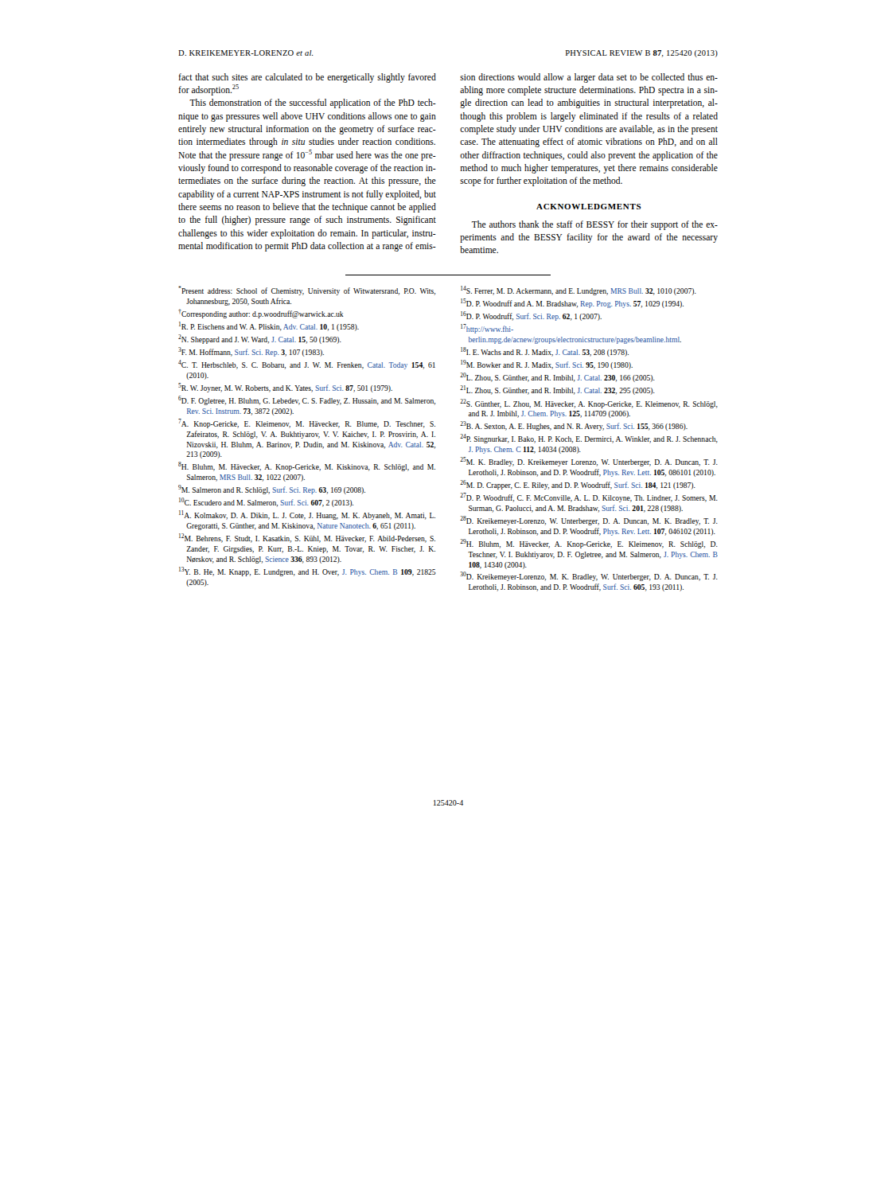D. KREIKEMEYER-LORENZO et al.
PHYSICAL REVIEW B 87, 125420 (2013)
fact that such sites are calculated to be energetically slightly favored for adsorption.25
This demonstration of the successful application of the PhD technique to gas pressures well above UHV conditions allows one to gain entirely new structural information on the geometry of surface reaction intermediates through in situ studies under reaction conditions. Note that the pressure range of 10−5 mbar used here was the one previously found to correspond to reasonable coverage of the reaction intermediates on the surface during the reaction. At this pressure, the capability of a current NAP-XPS instrument is not fully exploited, but there seems no reason to believe that the technique cannot be applied to the full (higher) pressure range of such instruments. Significant challenges to this wider exploitation do remain. In particular, instrumental modification to permit PhD data collection at a range of emission directions would allow a larger data set to be collected thus enabling more complete structure determinations. PhD spectra in a single direction can lead to ambiguities in structural interpretation, although this problem is largely eliminated if the results of a related complete study under UHV conditions are available, as in the present case. The attenuating effect of atomic vibrations on PhD, and on all other diffraction techniques, could also prevent the application of the method to much higher temperatures, yet there remains considerable scope for further exploitation of the method.
ACKNOWLEDGMENTS
The authors thank the staff of BESSY for their support of the experiments and the BESSY facility for the award of the necessary beamtime.
*Present address: School of Chemistry, University of Witwatersrand, P.O. Wits, Johannesburg, 2050, South Africa.
†Corresponding author: d.p.woodruff@warwick.ac.uk
1 R. P. Eischens and W. A. Pliskin, Adv. Catal. 10, 1 (1958).
2 N. Sheppard and J. W. Ward, J. Catal. 15, 50 (1969).
3 F. M. Hoffmann, Surf. Sci. Rep. 3, 107 (1983).
4 C. T. Herbschleb, S. C. Bobaru, and J. W. M. Frenken, Catal. Today 154, 61 (2010).
5 R. W. Joyner, M. W. Roberts, and K. Yates, Surf. Sci. 87, 501 (1979).
6 D. F. Ogletree, H. Bluhm, G. Lebedev, C. S. Fadley, Z. Hussain, and M. Salmeron, Rev. Sci. Instrum. 73, 3872 (2002).
7 A. Knop-Gericke, E. Kleimenov, M. Hävecker, R. Blume, D. Teschner, S. Zafeiratos, R. Schlögl, V. A. Bukhtiyarov, V. V. Kaichev, I. P. Prosvirin, A. I. Nizovskii, H. Bluhm, A. Barinov, P. Dudin, and M. Kiskinova, Adv. Catal. 52, 213 (2009).
8 H. Bluhm, M. Hävecker, A. Knop-Gericke, M. Kiskinova, R. Schlögl, and M. Salmeron, MRS Bull. 32, 1022 (2007).
9 M. Salmeron and R. Schlögl, Surf. Sci. Rep. 63, 169 (2008).
10 C. Escudero and M. Salmeron, Surf. Sci. 607, 2 (2013).
11 A. Kolmakov, D. A. Dikin, L. J. Cote, J. Huang, M. K. Abyaneh, M. Amati, L. Gregoratti, S. Günther, and M. Kiskinova, Nature Nanotech. 6, 651 (2011).
12 M. Behrens, F. Studt, I. Kasatkin, S. Kühl, M. Hävecker, F. Abild-Pedersen, S. Zander, F. Girgsdies, P. Kurr, B.-L. Kniep, M. Tovar, R. W. Fischer, J. K. Nørskov, and R. Schlögl, Science 336, 893 (2012).
13 Y. B. He, M. Knapp, E. Lundgren, and H. Over, J. Phys. Chem. B 109, 21825 (2005).
14 S. Ferrer, M. D. Ackermann, and E. Lundgren, MRS Bull. 32, 1010 (2007).
15 D. P. Woodruff and A. M. Bradshaw, Rep. Prog. Phys. 57, 1029 (1994).
16 D. P. Woodruff, Surf. Sci. Rep. 62, 1 (2007).
17 http://www.fhi-berlin.mpg.de/acnew/groups/electronicstructure/pages/beamline.html.
18 I. E. Wachs and R. J. Madix, J. Catal. 53, 208 (1978).
19 M. Bowker and R. J. Madix, Surf. Sci. 95, 190 (1980).
20 L. Zhou, S. Günther, and R. Imbihl, J. Catal. 230, 166 (2005).
21 L. Zhou, S. Günther, and R. Imbihl, J. Catal. 232, 295 (2005).
22 S. Günther, L. Zhou, M. Hävecker, A. Knop-Gericke, E. Kleimenov, R. Schlögl, and R. J. Imbihl, J. Chem. Phys. 125, 114709 (2006).
23 B. A. Sexton, A. E. Hughes, and N. R. Avery, Surf. Sci. 155, 366 (1986).
24 P. Singnurkar, I. Bako, H. P. Koch, E. Dermirci, A. Winkler, and R. J. Schennach, J. Phys. Chem. C 112, 14034 (2008).
25 M. K. Bradley, D. Kreikemeyer Lorenzo, W. Unterberger, D. A. Duncan, T. J. Lerotholi, J. Robinson, and D. P. Woodruff, Phys. Rev. Lett. 105, 086101 (2010).
26 M. D. Crapper, C. E. Riley, and D. P. Woodruff, Surf. Sci. 184, 121 (1987).
27 D. P. Woodruff, C. F. McConville, A. L. D. Kilcoyne, Th. Lindner, J. Somers, M. Surman, G. Paolucci, and A. M. Bradshaw, Surf. Sci. 201, 228 (1988).
28 D. Kreikemeyer-Lorenzo, W. Unterberger, D. A. Duncan, M. K. Bradley, T. J. Lerotholi, J. Robinson, and D. P. Woodruff, Phys. Rev. Lett. 107, 046102 (2011).
29 H. Bluhm, M. Hävecker, A. Knop-Gericke, E. Kleimenov, R. Schlögl, D. Teschner, V. I. Bukhtiyarov, D. F. Ogletree, and M. Salmeron, J. Phys. Chem. B 108, 14340 (2004).
30 D. Kreikemeyer-Lorenzo, M. K. Bradley, W. Unterberger, D. A. Duncan, T. J. Lerotholi, J. Robinson, and D. P. Woodruff, Surf. Sci. 605, 193 (2011).
125420-4